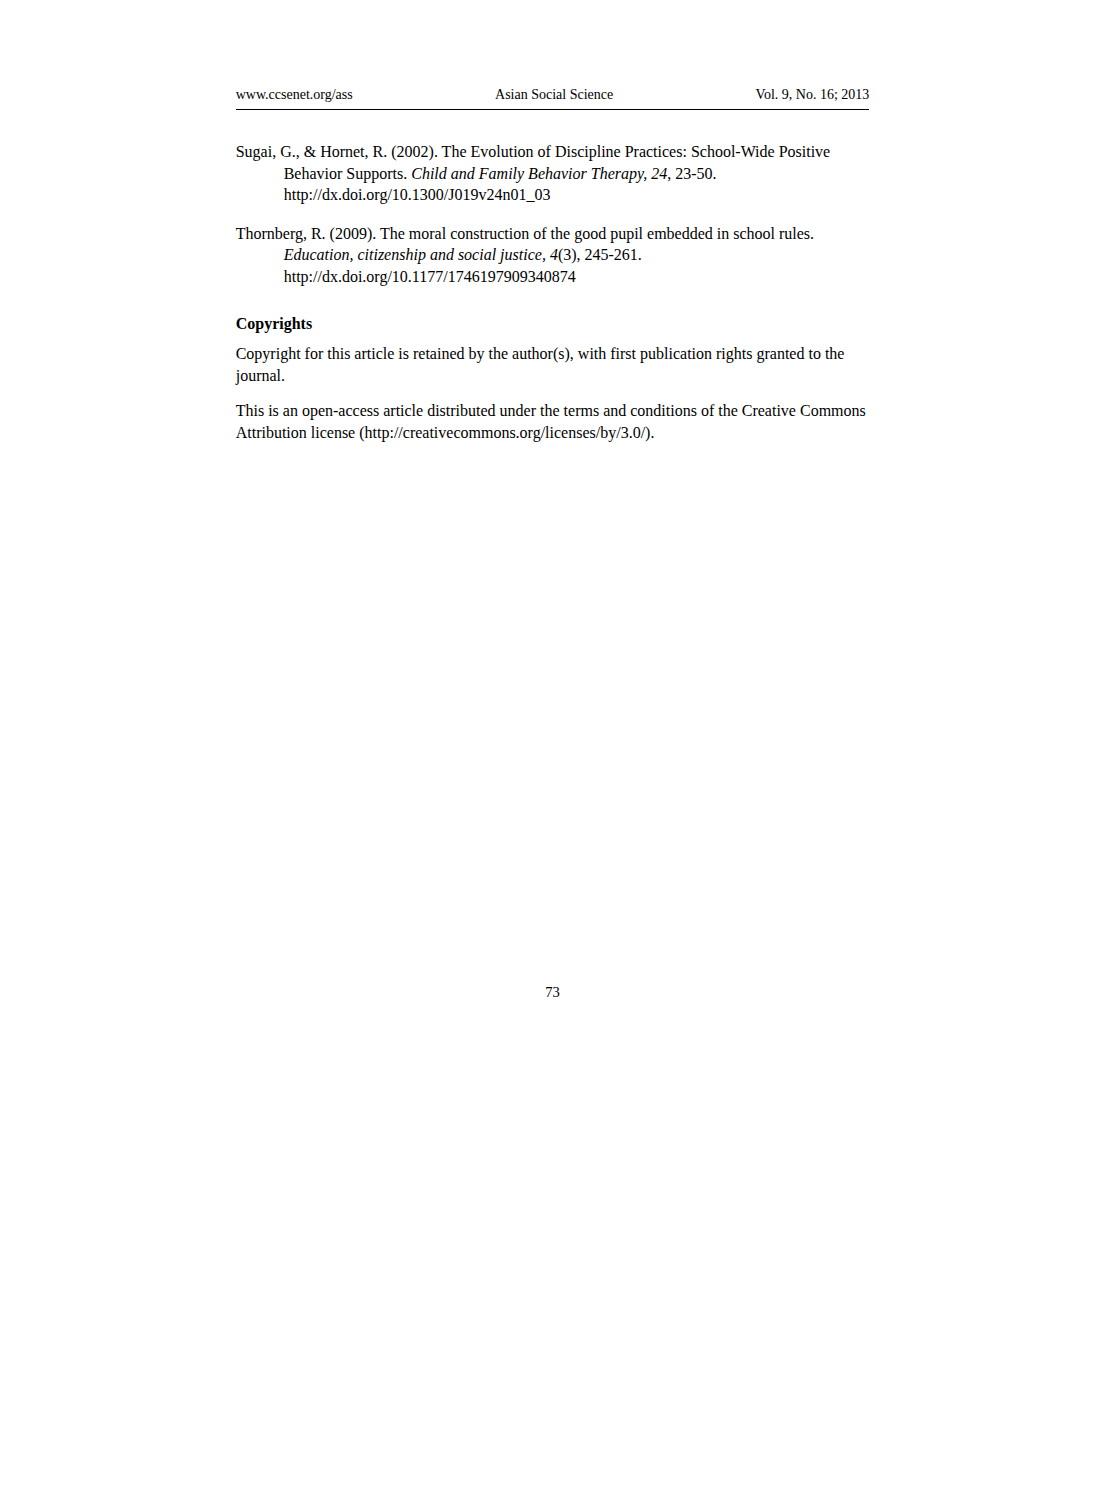www.ccsenet.org/ass Asian Social Science Vol. 9, No. 16; 2013
Sugai, G., & Hornet, R. (2002). The Evolution of Discipline Practices: School-Wide Positive Behavior Supports. Child and Family Behavior Therapy, 24, 23-50. http://dx.doi.org/10.1300/J019v24n01_03
Thornberg, R. (2009). The moral construction of the good pupil embedded in school rules. Education, citizenship and social justice, 4(3), 245-261. http://dx.doi.org/10.1177/1746197909340874
Copyrights
Copyright for this article is retained by the author(s), with first publication rights granted to the journal.
This is an open-access article distributed under the terms and conditions of the Creative Commons Attribution license (http://creativecommons.org/licenses/by/3.0/).
73